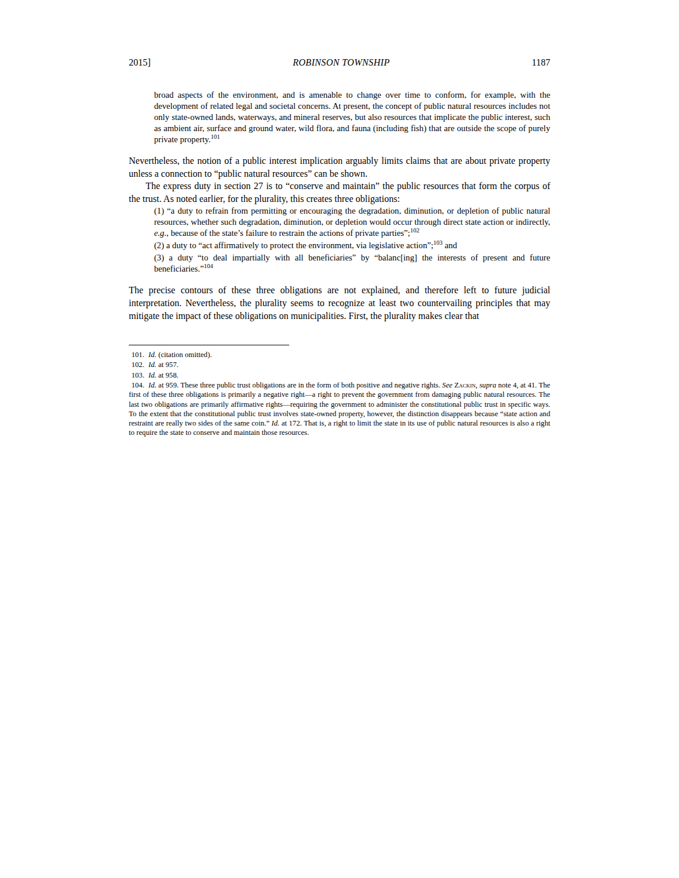2015] ROBINSON TOWNSHIP 1187
broad aspects of the environment, and is amenable to change over time to conform, for example, with the development of related legal and societal concerns. At present, the concept of public natural resources includes not only state-owned lands, waterways, and mineral reserves, but also resources that implicate the public interest, such as ambient air, surface and ground water, wild flora, and fauna (including fish) that are outside the scope of purely private property.101
Nevertheless, the notion of a public interest implication arguably limits claims that are about private property unless a connection to “public natural resources” can be shown.
The express duty in section 27 is to “conserve and maintain” the public resources that form the corpus of the trust. As noted earlier, for the plurality, this creates three obligations:
(1) “a duty to refrain from permitting or encouraging the degradation, diminution, or depletion of public natural resources, whether such degradation, diminution, or depletion would occur through direct state action or indirectly, e.g., because of the state’s failure to restrain the actions of private parties”;102
(2) a duty to “act affirmatively to protect the environment, via legislative action”;103 and
(3) a duty “to deal impartially with all beneficiaries” by “balanc[ing] the interests of present and future beneficiaries.”104
The precise contours of these three obligations are not explained, and therefore left to future judicial interpretation. Nevertheless, the plurality seems to recognize at least two countervailing principles that may mitigate the impact of these obligations on municipalities. First, the plurality makes clear that
101. Id. (citation omitted). 102. Id. at 957. 103. Id. at 958. 104. Id. at 959. These three public trust obligations are in the form of both positive and negative rights. See Zackin, supra note 4, at 41. The first of these three obligations is primarily a negative right—a right to prevent the government from damaging public natural resources. The last two obligations are primarily affirmative rights—requiring the government to administer the constitutional public trust in specific ways. To the extent that the constitutional public trust involves state-owned property, however, the distinction disappears because “state action and restraint are really two sides of the same coin.” Id. at 172. That is, a right to limit the state in its use of public natural resources is also a right to require the state to conserve and maintain those resources.